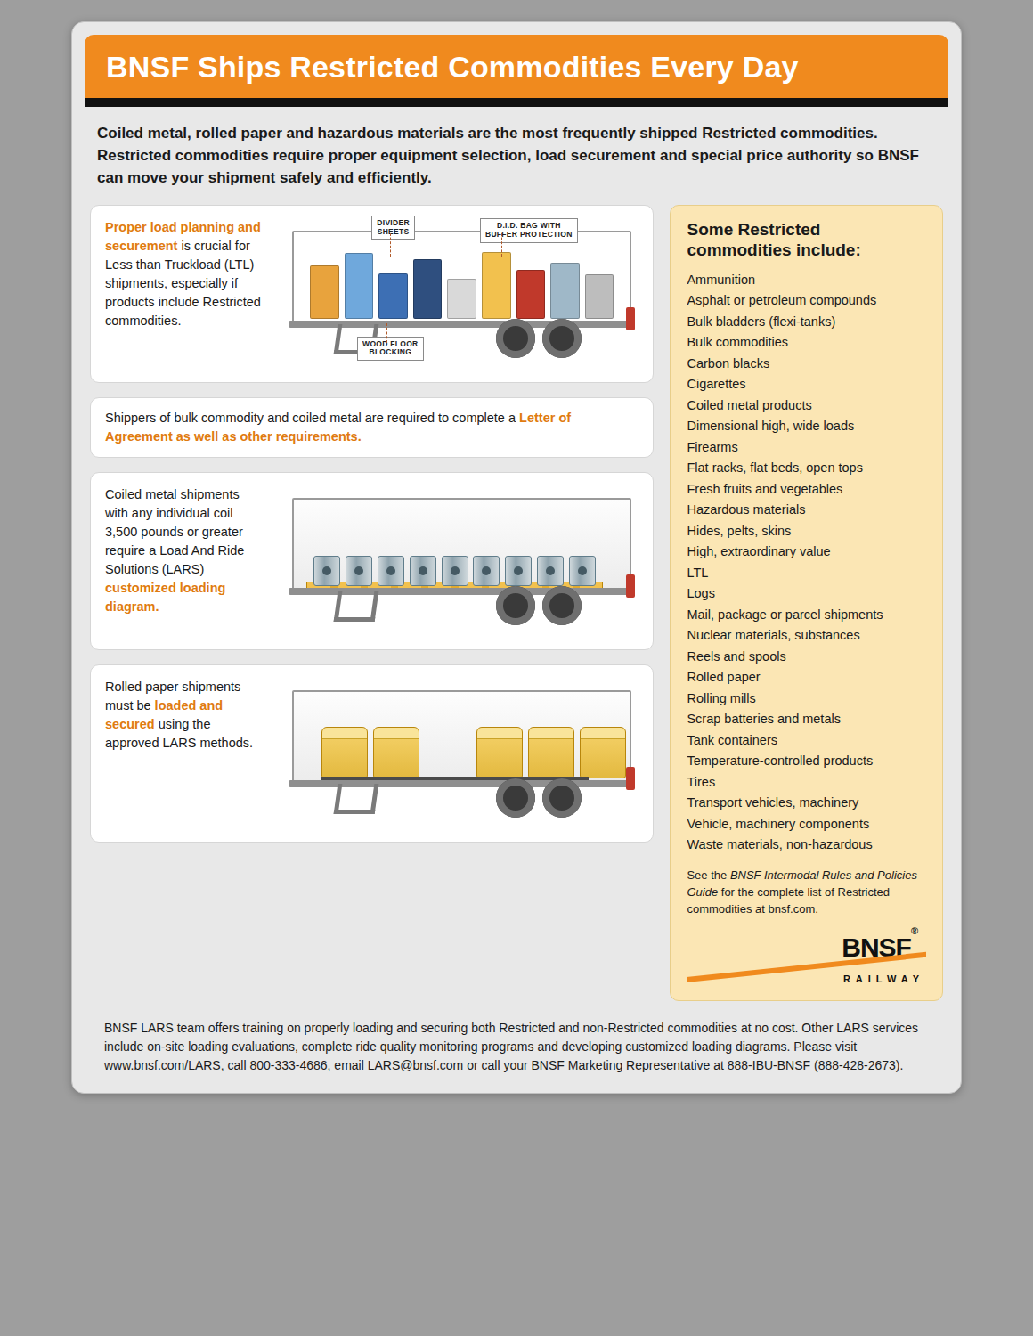BNSF Ships Restricted Commodities Every Day
Coiled metal, rolled paper and hazardous materials are the most frequently shipped Restricted commodities. Restricted commodities require proper equipment selection, load securement and special price authority so BNSF can move your shipment safely and efficiently.
Proper load planning and securement is crucial for Less than Truckload (LTL) shipments, especially if products include Restricted commodities.
DIVIDER
SHEETS
D.I.D. BAG WITH
BUFFER PROTECTION
WOOD FLOOR
BLOCKING
Shippers of bulk commodity and coiled metal are required to complete a Letter of Agreement as well as other requirements.
Coiled metal shipments with any individual coil 3,500 pounds or greater require a Load And Ride Solutions (LARS) customized loading diagram.
Rolled paper shipments must be loaded and secured using the approved LARS methods.
Some Restricted
commodities include:
Ammunition
Asphalt or petroleum compounds
Bulk bladders (flexi-tanks)
Bulk commodities
Carbon blacks
Cigarettes
Coiled metal products
Dimensional high, wide loads
Firearms
Flat racks, flat beds, open tops
Fresh fruits and vegetables
Hazardous materials
Hides, pelts, skins
High, extraordinary value
LTL
Logs
Mail, package or parcel shipments
Nuclear materials, substances
Reels and spools
Rolled paper
Rolling mills
Scrap batteries and metals
Tank containers
Temperature-controlled products
Tires
Transport vehicles, machinery
Vehicle, machinery components
Waste materials, non-hazardous
See the BNSF Intermodal Rules and Policies Guide for the complete list of Restricted commodities at bnsf.com.
BNSF® RAILWAY
BNSF LARS team offers training on properly loading and securing both Restricted and non-Restricted commodities at no cost. Other LARS services include on-site loading evaluations, complete ride quality monitoring programs and developing customized loading diagrams. Please visit www.bnsf.com/LARS, call 800-333-4686, email LARS@bnsf.com or call your BNSF Marketing Representative at 888-IBU-BNSF (888-428-2673).